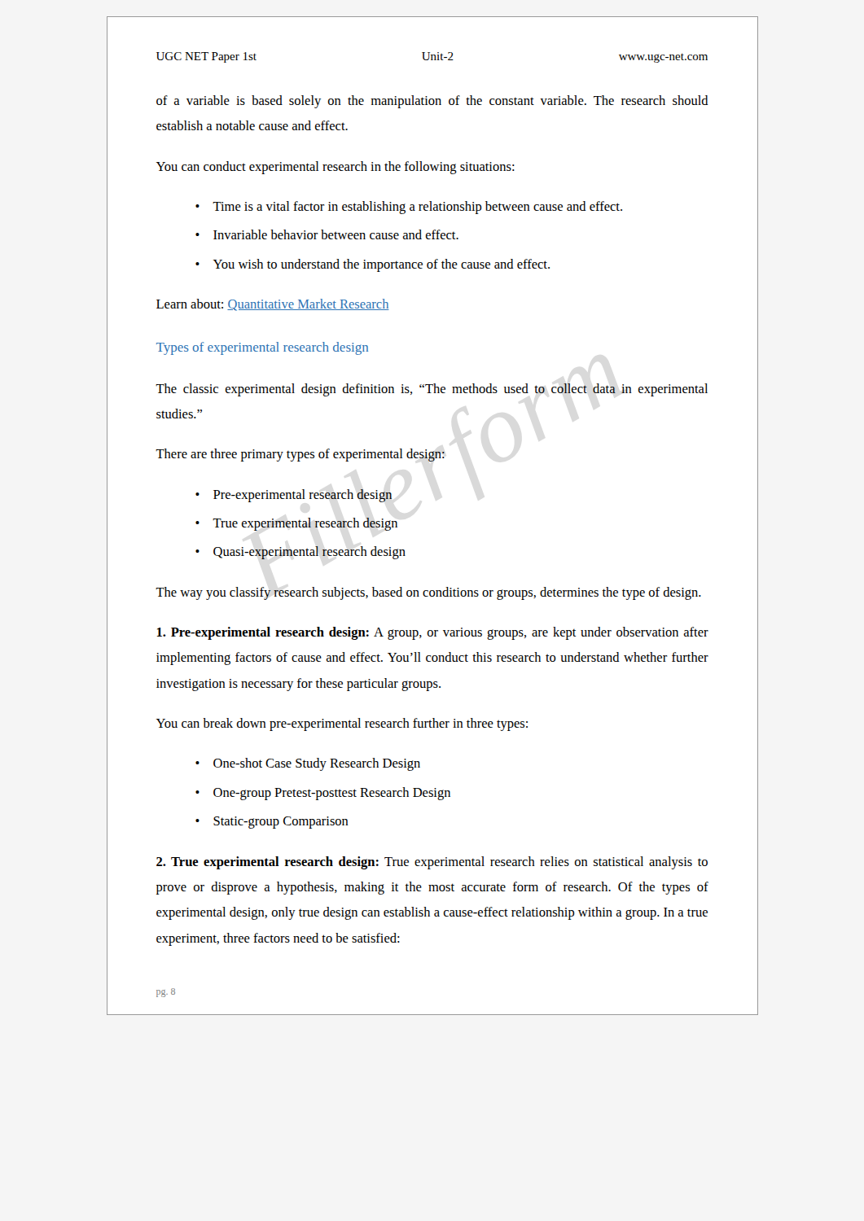Fillerform
UGC NET Paper 1st Unit-2 www.ugc-net.com
of a variable is based solely on the manipulation of the constant variable. The research should establish a notable cause and effect.
You can conduct experimental research in the following situations:
Time is a vital factor in establishing a relationship between cause and effect.
Invariable behavior between cause and effect.
You wish to understand the importance of the cause and effect.
Learn about: Quantitative Market Research
Types of experimental research design
The classic experimental design definition is, “The methods used to collect data in experimental studies.”
There are three primary types of experimental design:
Pre-experimental research design
True experimental research design
Quasi-experimental research design
The way you classify research subjects, based on conditions or groups, determines the type of design.
1. Pre-experimental research design: A group, or various groups, are kept under observation after implementing factors of cause and effect. You’ll conduct this research to understand whether further investigation is necessary for these particular groups.
You can break down pre-experimental research further in three types:
One-shot Case Study Research Design
One-group Pretest-posttest Research Design
Static-group Comparison
2. True experimental research design: True experimental research relies on statistical analysis to prove or disprove a hypothesis, making it the most accurate form of research. Of the types of experimental design, only true design can establish a cause-effect relationship within a group. In a true experiment, three factors need to be satisfied:
pg. 8